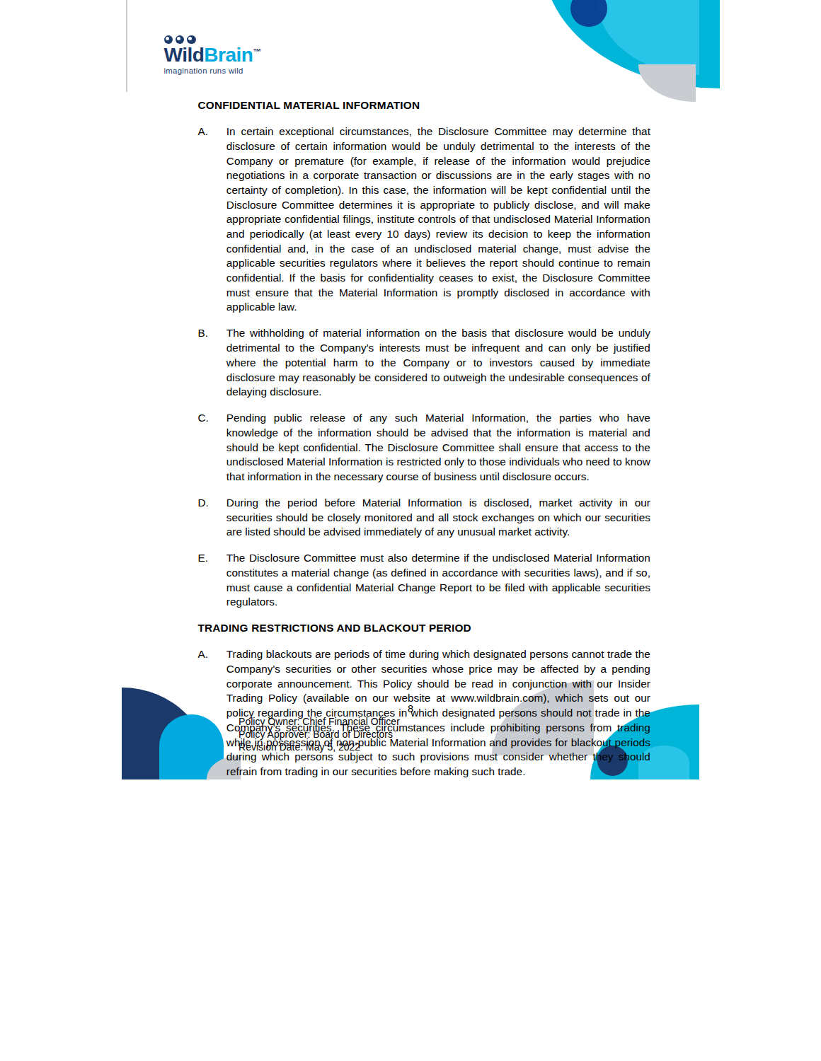WildBrain™
imagination runs wild
CONFIDENTIAL MATERIAL INFORMATION
A.
In certain exceptional circumstances, the Disclosure Committee may determine that disclosure of certain information would be unduly detrimental to the interests of the Company or premature (for example, if release of the information would prejudice negotiations in a corporate transaction or discussions are in the early stages with no certainty of completion). In this case, the information will be kept confidential until the Disclosure Committee determines it is appropriate to publicly disclose, and will make appropriate confidential filings, institute controls of that undisclosed Material Information and periodically (at least every 10 days) review its decision to keep the information confidential and, in the case of an undisclosed material change, must advise the applicable securities regulators where it believes the report should continue to remain confidential. If the basis for confidentiality ceases to exist, the Disclosure Committee must ensure that the Material Information is promptly disclosed in accordance with applicable law.
B.
The withholding of material information on the basis that disclosure would be unduly detrimental to the Company's interests must be infrequent and can only be justified where the potential harm to the Company or to investors caused by immediate disclosure may reasonably be considered to outweigh the undesirable consequences of delaying disclosure.
C.
Pending public release of any such Material Information, the parties who have knowledge of the information should be advised that the information is material and should be kept confidential. The Disclosure Committee shall ensure that access to the undisclosed Material Information is restricted only to those individuals who need to know that information in the necessary course of business until disclosure occurs.
D.
During the period before Material Information is disclosed, market activity in our securities should be closely monitored and all stock exchanges on which our securities are listed should be advised immediately of any unusual market activity.
E.
The Disclosure Committee must also determine if the undisclosed Material Information constitutes a material change (as defined in accordance with securities laws), and if so, must cause a confidential Material Change Report to be filed with applicable securities regulators.
TRADING RESTRICTIONS AND BLACKOUT PERIOD
A.
Trading blackouts are periods of time during which designated persons cannot trade the Company's securities or other securities whose price may be affected by a pending corporate announcement. This Policy should be read in conjunction with our Insider Trading Policy (available on our website at www.wildbrain.com), which sets out our policy regarding the circumstances in which designated persons should not trade in the Company’s securities. These circumstances include prohibiting persons from trading while in possession of non-public Material Information and provides for blackout periods during which persons subject to such provisions must consider whether they should refrain from trading in our securities before making such trade.
8
Policy Owner: Chief Financial Officer
Policy Approver: Board of Directors
Revision Date: May 5, 2022